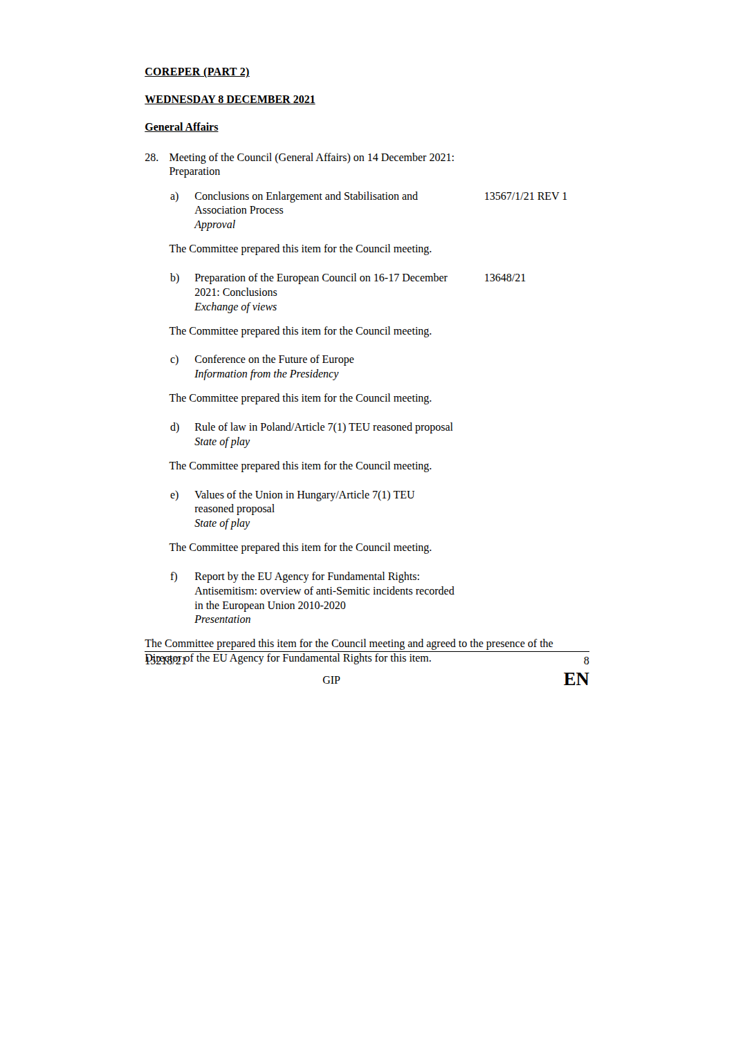COREPER (PART 2)
WEDNESDAY 8 DECEMBER 2021
General Affairs
28.
Meeting of the Council (General Affairs) on 14 December 2021:
Preparation
a)
Conclusions on Enlargement and Stabilisation and
Association Process
Approval
13567/1/21 REV 1
The Committee prepared this item for the Council meeting.
b)
Preparation of the European Council on 16-17 December
2021: Conclusions
Exchange of views
13648/21
The Committee prepared this item for the Council meeting.
c)
Conference on the Future of Europe
Information from the Presidency
The Committee prepared this item for the Council meeting.
d)
Rule of law in Poland/Article 7(1) TEU reasoned proposal
State of play
The Committee prepared this item for the Council meeting.
e)
Values of the Union in Hungary/Article 7(1) TEU
reasoned proposal
State of play
The Committee prepared this item for the Council meeting.
f)
Report by the EU Agency for Fundamental Rights:
Antisemitism: overview of anti-Semitic incidents recorded
in the European Union 2010-2020
Presentation
The Committee prepared this item for the Council meeting and agreed to the presence of the Director of the EU Agency for Fundamental Rights for this item.
15218/21
8
GIP
EN